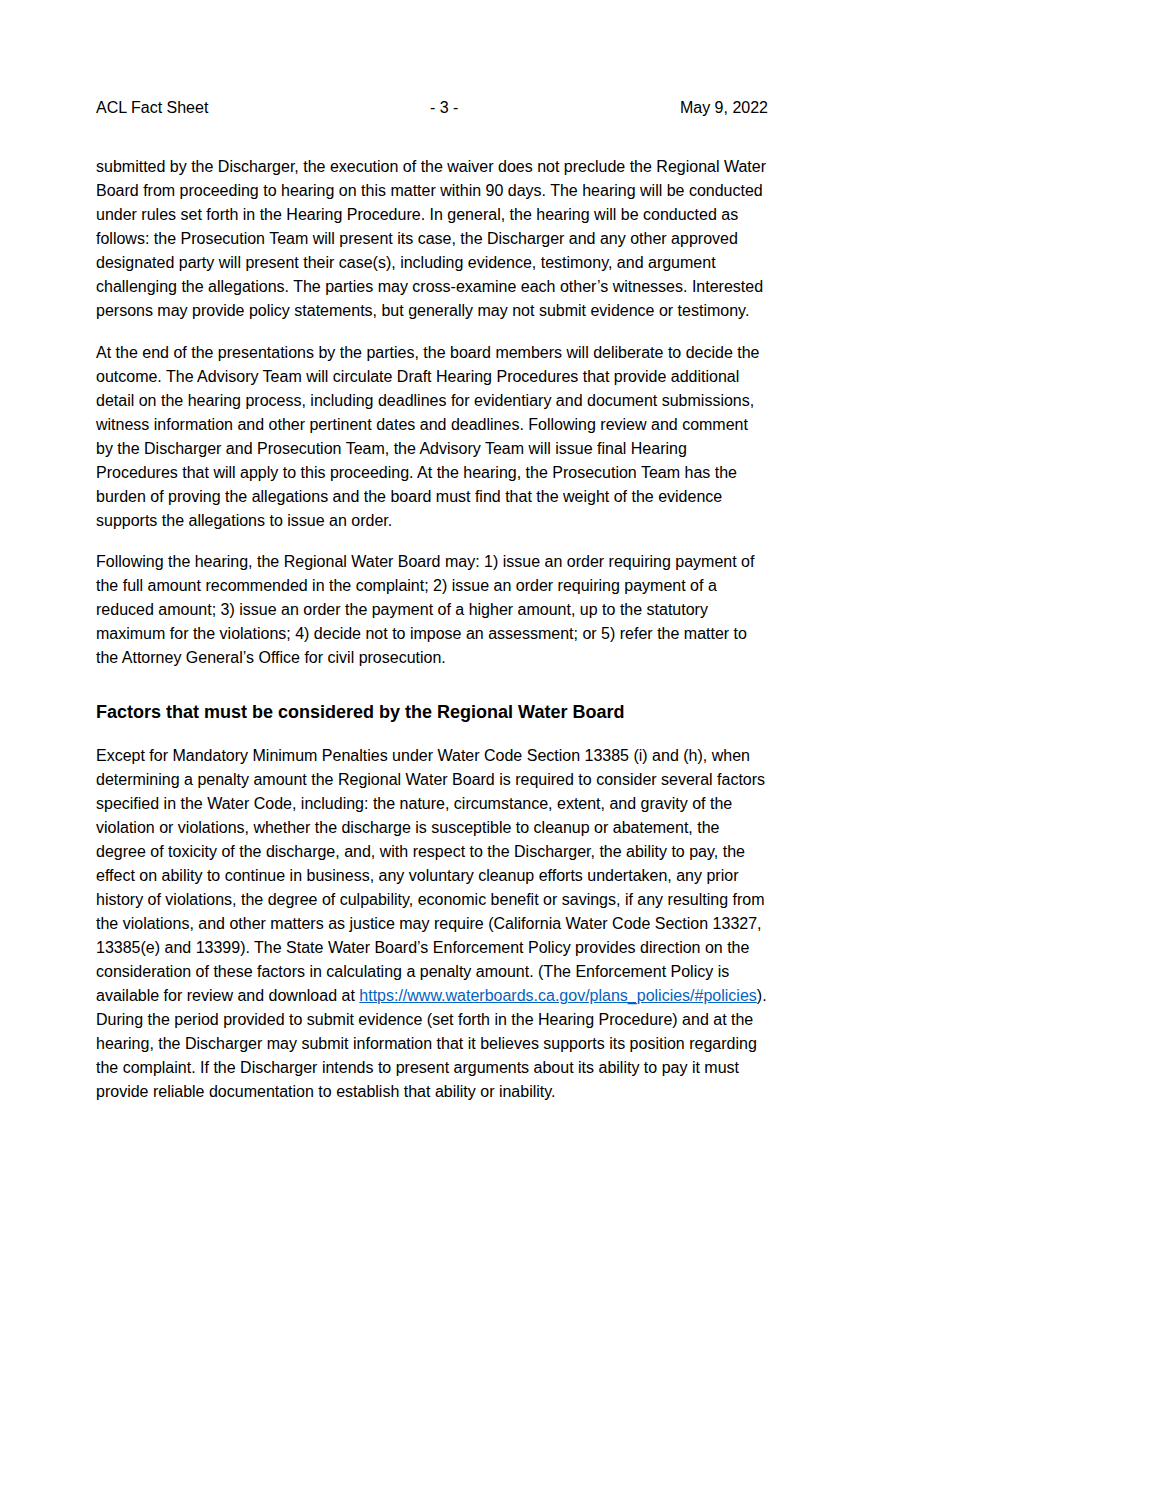ACL Fact Sheet
- 3 -
May 9, 2022
submitted by the Discharger, the execution of the waiver does not preclude the Regional Water Board from proceeding to hearing on this matter within 90 days. The hearing will be conducted under rules set forth in the Hearing Procedure. In general, the hearing will be conducted as follows: the Prosecution Team will present its case, the Discharger and any other approved designated party will present their case(s), including evidence, testimony, and argument challenging the allegations. The parties may cross-examine each other’s witnesses. Interested persons may provide policy statements, but generally may not submit evidence or testimony.
At the end of the presentations by the parties, the board members will deliberate to decide the outcome. The Advisory Team will circulate Draft Hearing Procedures that provide additional detail on the hearing process, including deadlines for evidentiary and document submissions, witness information and other pertinent dates and deadlines. Following review and comment by the Discharger and Prosecution Team, the Advisory Team will issue final Hearing Procedures that will apply to this proceeding. At the hearing, the Prosecution Team has the burden of proving the allegations and the board must find that the weight of the evidence supports the allegations to issue an order.
Following the hearing, the Regional Water Board may: 1) issue an order requiring payment of the full amount recommended in the complaint; 2) issue an order requiring payment of a reduced amount; 3) issue an order the payment of a higher amount, up to the statutory maximum for the violations; 4) decide not to impose an assessment; or 5) refer the matter to the Attorney General’s Office for civil prosecution.
Factors that must be considered by the Regional Water Board
Except for Mandatory Minimum Penalties under Water Code Section 13385 (i) and (h), when determining a penalty amount the Regional Water Board is required to consider several factors specified in the Water Code, including: the nature, circumstance, extent, and gravity of the violation or violations, whether the discharge is susceptible to cleanup or abatement, the degree of toxicity of the discharge, and, with respect to the Discharger, the ability to pay, the effect on ability to continue in business, any voluntary cleanup efforts undertaken, any prior history of violations, the degree of culpability, economic benefit or savings, if any resulting from the violations, and other matters as justice may require (California Water Code Section 13327, 13385(e) and 13399). The State Water Board’s Enforcement Policy provides direction on the consideration of these factors in calculating a penalty amount. (The Enforcement Policy is available for review and download at https://www.waterboards.ca.gov/plans_policies/#policies). During the period provided to submit evidence (set forth in the Hearing Procedure) and at the hearing, the Discharger may submit information that it believes supports its position regarding the complaint. If the Discharger intends to present arguments about its ability to pay it must provide reliable documentation to establish that ability or inability.